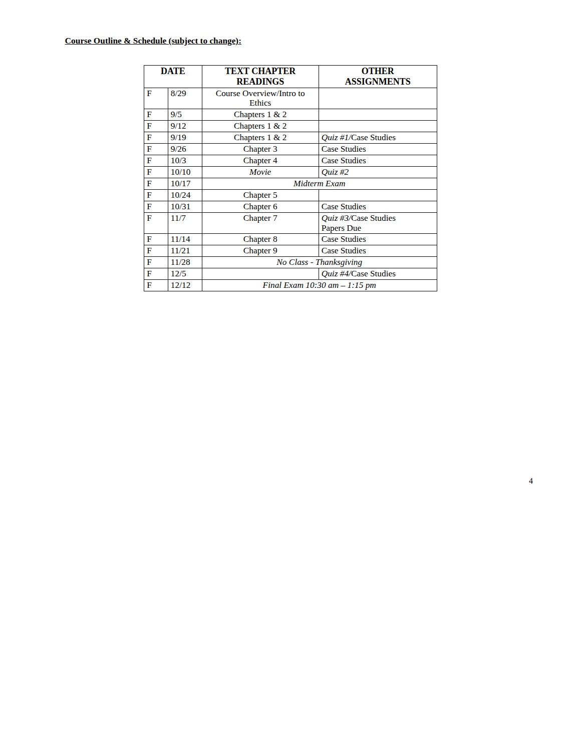Course Outline & Schedule (subject to change):
| DATE | TEXT CHAPTER READINGS | OTHER ASSIGNMENTS |
| --- | --- | --- |
| F | 8/29 | Course Overview/Intro to Ethics | |
| F | 9/5 | Chapters 1 & 2 | |
| F | 9/12 | Chapters 1 & 2 | |
| F | 9/19 | Chapters 1 & 2 | Quiz #1/ Case Studies |
| F | 9/26 | Chapter 3 | Case Studies |
| F | 10/3 | Chapter 4 | Case Studies |
| F | 10/10 | Movie | Quiz #2 |
| F | 10/17 | Midterm Exam |
| F | 10/24 | Chapter 5 | |
| F | 10/31 | Chapter 6 | Case Studies |
| F | 11/7 | Chapter 7 | Quiz #3/ Case Studies Papers Due |
| F | 11/14 | Chapter 8 | Case Studies |
| F | 11/21 | Chapter 9 | Case Studies |
| F | 11/28 | No Class - Thanksgiving |
| F | 12/5 | | Quiz #4/ Case Studies |
| F | 12/12 | Final Exam 10:30 am – 1:15 pm |
4